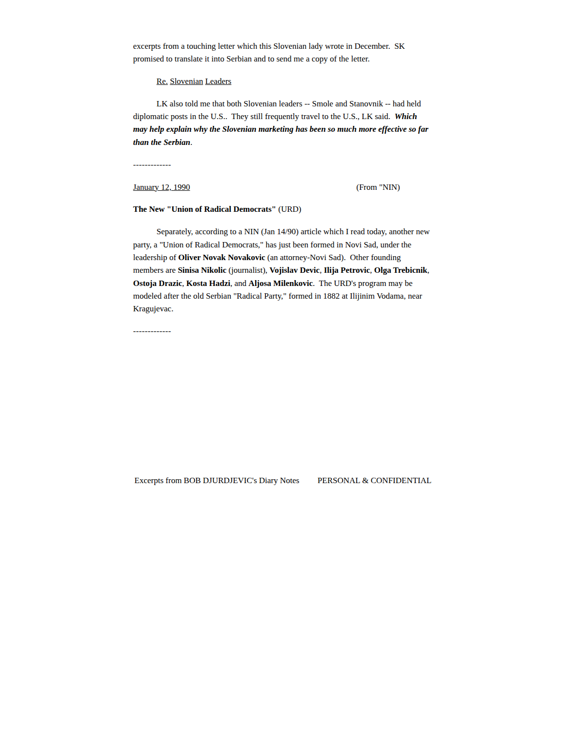excerpts from a touching letter which this Slovenian lady wrote in December. SK promised to translate it into Serbian and to send me a copy of the letter.
Re. Slovenian Leaders
LK also told me that both Slovenian leaders -- Smole and Stanovnik -- had held diplomatic posts in the U.S.. They still frequently travel to the U.S., LK said. Which may help explain why the Slovenian marketing has been so much more effective so far than the Serbian.
-------------
January 12, 1990(From "NIN)
The New "Union of Radical Democrats" (URD)
Separately, according to a NIN (Jan 14/90) article which I read today, another new party, a "Union of Radical Democrats," has just been formed in Novi Sad, under the leadership of Oliver Novak Novakovic (an attorney-Novi Sad). Other founding members are Sinisa Nikolic (journalist), Vojislav Devic, Ilija Petrovic, Olga Trebicnik, Ostoja Drazic, Kosta Hadzi, and Aljosa Milenkovic. The URD's program may be modeled after the old Serbian "Radical Party," formed in 1882 at Ilijinim Vodama, near Kragujevac.
-------------
Excerpts from BOB DJURDJEVIC's Diary Notes PERSONAL & CONFIDENTIAL